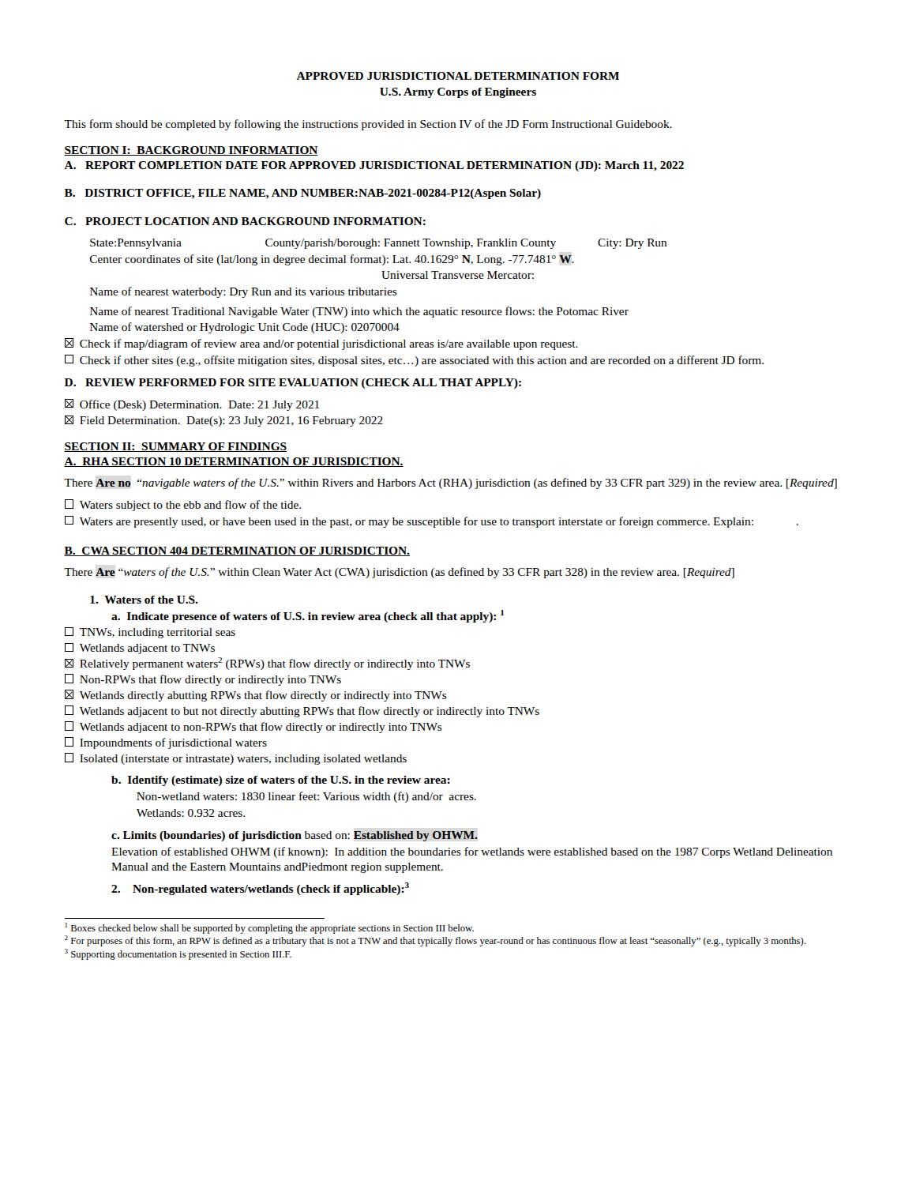APPROVED JURISDICTIONAL DETERMINATION FORM
U.S. Army Corps of Engineers
This form should be completed by following the instructions provided in Section IV of the JD Form Instructional Guidebook.
SECTION I: BACKGROUND INFORMATION
A. REPORT COMPLETION DATE FOR APPROVED JURISDICTIONAL DETERMINATION (JD): March 11, 2022
B. DISTRICT OFFICE, FILE NAME, AND NUMBER:NAB-2021-00284-P12(Aspen Solar)
C. PROJECT LOCATION AND BACKGROUND INFORMATION:
State:Pennsylvania County/parish/borough: Fannett Township, Franklin County City: Dry Run
Center coordinates of site (lat/long in degree decimal format): Lat. 40.1629° N, Long. -77.7481° W.
Universal Transverse Mercator:
Name of nearest waterbody: Dry Run and its various tributaries
Name of nearest Traditional Navigable Water (TNW) into which the aquatic resource flows: the Potomac River
Name of watershed or Hydrologic Unit Code (HUC): 02070004
Check if map/diagram of review area and/or potential jurisdictional areas is/are available upon request.
Check if other sites (e.g., offsite mitigation sites, disposal sites, etc…) are associated with this action and are recorded on a different JD form.
D. REVIEW PERFORMED FOR SITE EVALUATION (CHECK ALL THAT APPLY):
Office (Desk) Determination. Date: 21 July 2021
Field Determination. Date(s): 23 July 2021, 16 February 2022
SECTION II: SUMMARY OF FINDINGS
A. RHA SECTION 10 DETERMINATION OF JURISDICTION.
There Are no “navigable waters of the U.S.” within Rivers and Harbors Act (RHA) jurisdiction (as defined by 33 CFR part 329) in the review area. [Required]
Waters subject to the ebb and flow of the tide.
Waters are presently used, or have been used in the past, or may be susceptible for use to transport interstate or foreign commerce. Explain: .
B. CWA SECTION 404 DETERMINATION OF JURISDICTION.
There Are “waters of the U.S.” within Clean Water Act (CWA) jurisdiction (as defined by 33 CFR part 328) in the review area. [Required]
1. Waters of the U.S.
a. Indicate presence of waters of U.S. in review area (check all that apply): 1
TNWs, including territorial seas
Wetlands adjacent to TNWs
Relatively permanent waters2 (RPWs) that flow directly or indirectly into TNWs
Non-RPWs that flow directly or indirectly into TNWs
Wetlands directly abutting RPWs that flow directly or indirectly into TNWs
Wetlands adjacent to but not directly abutting RPWs that flow directly or indirectly into TNWs
Wetlands adjacent to non-RPWs that flow directly or indirectly into TNWs
Impoundments of jurisdictional waters
Isolated (interstate or intrastate) waters, including isolated wetlands
b. Identify (estimate) size of waters of the U.S. in the review area:
Non-wetland waters: 1830 linear feet: Various width (ft) and/or acres.
Wetlands: 0.932 acres.
c. Limits (boundaries) of jurisdiction based on: Established by OHWM.
Elevation of established OHWM (if known): In addition the boundaries for wetlands were established based on the 1987 Corps Wetland Delineation Manual and the Eastern Mountains andPiedmont region supplement.
2. Non-regulated waters/wetlands (check if applicable):3
1 Boxes checked below shall be supported by completing the appropriate sections in Section III below.
2 For purposes of this form, an RPW is defined as a tributary that is not a TNW and that typically flows year-round or has continuous flow at least “seasonally” (e.g., typically 3 months).
3 Supporting documentation is presented in Section III.F.